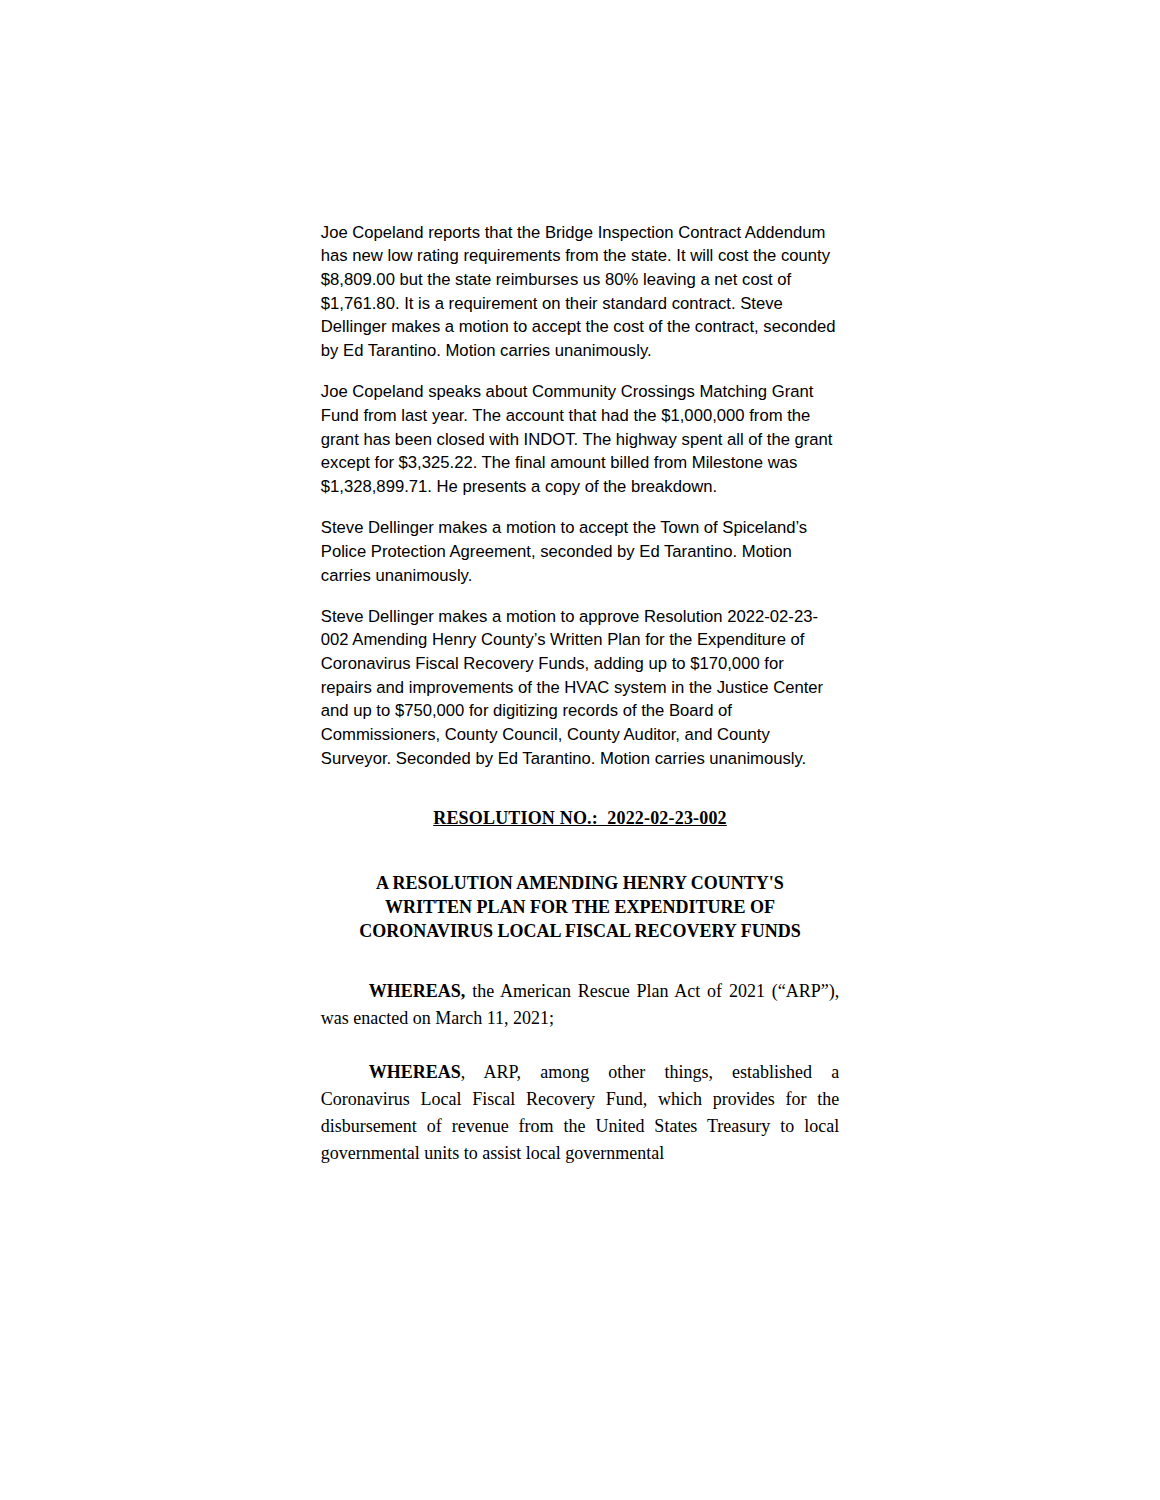Joe Copeland reports that the Bridge Inspection Contract Addendum has new low rating requirements from the state. It will cost the county $8,809.00 but the state reimburses us 80% leaving a net cost of $1,761.80. It is a requirement on their standard contract. Steve Dellinger makes a motion to accept the cost of the contract, seconded by Ed Tarantino. Motion carries unanimously.
Joe Copeland speaks about Community Crossings Matching Grant Fund from last year. The account that had the $1,000,000 from the grant has been closed with INDOT. The highway spent all of the grant except for $3,325.22. The final amount billed from Milestone was $1,328,899.71. He presents a copy of the breakdown.
Steve Dellinger makes a motion to accept the Town of Spiceland’s Police Protection Agreement, seconded by Ed Tarantino. Motion carries unanimously.
Steve Dellinger makes a motion to approve Resolution 2022-02-23-002 Amending Henry County’s Written Plan for the Expenditure of Coronavirus Fiscal Recovery Funds, adding up to $170,000 for repairs and improvements of the HVAC system in the Justice Center and up to $750,000 for digitizing records of the Board of Commissioners, County Council, County Auditor, and County Surveyor. Seconded by Ed Tarantino. Motion carries unanimously.
RESOLUTION NO.: 2022-02-23-002
A RESOLUTION AMENDING HENRY COUNTY'S WRITTEN PLAN FOR THE EXPENDITURE OF CORONAVIRUS LOCAL FISCAL RECOVERY FUNDS
WHEREAS, the American Rescue Plan Act of 2021 (“ARP”), was enacted on March 11, 2021;
WHEREAS, ARP, among other things, established a Coronavirus Local Fiscal Recovery Fund, which provides for the disbursement of revenue from the United States Treasury to local governmental units to assist local governmental